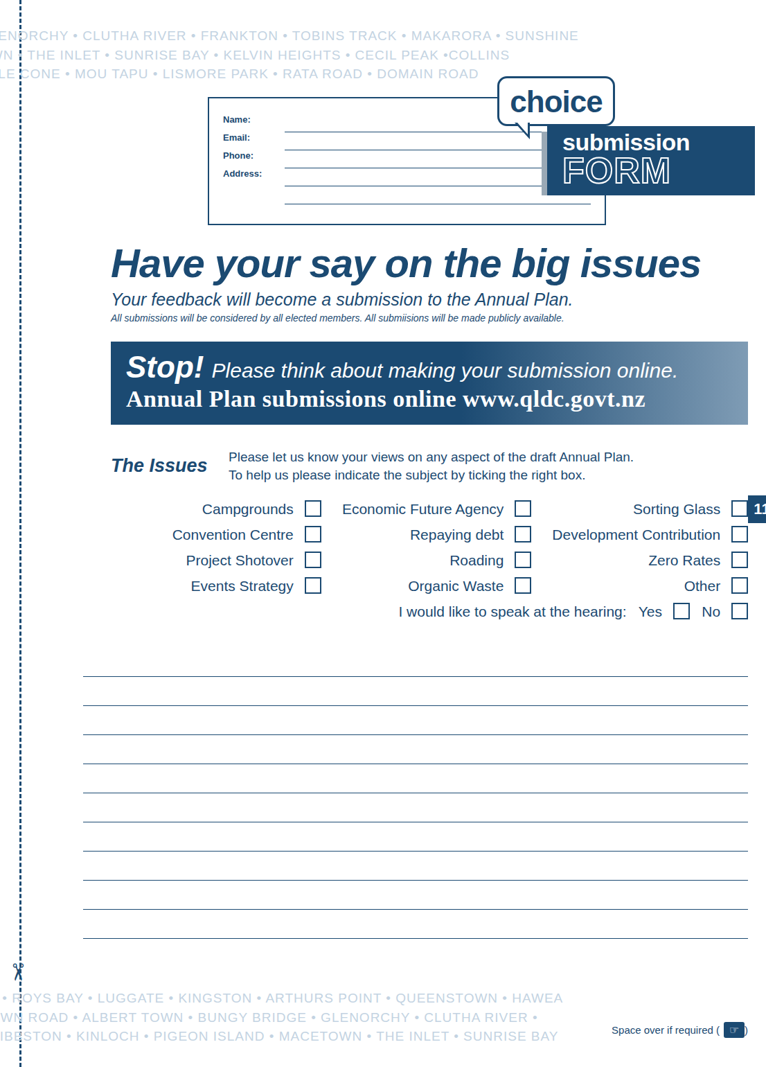✂
GLENORCHY • CLUTHA RIVER • FRANKTON • TOBINS TRACK • MAKARORA • SUNSHINE
OWN • THE INLET • SUNRISE BAY • KELVIN HEIGHTS • CECIL PEAK •COLLINS
EELE CONE • MOU TAPU • LISMORE PARK • RATA ROAD • DOMAIN ROAD
| Name: | |
| Email: | |
| Phone: | |
| Address: | |
submission
FORM
choice
Have your say on the big issues
Your feedback will become a submission to the Annual Plan.
All submissions will be considered by all elected members. All submiisions will be made publicly available.
Stop! Please think about making your submission online.
Annual Plan submissions online www.qldc.govt.nz
11
The Issues
Please let us know your views on any aspect of the draft Annual Plan.
To help us please indicate the subject by ticking the right box.
| Campgrounds | Economic Future Agency | Sorting Glass |
| Convention Centre | Repaying debt | Development Contribution |
| Project Shotover | Roading | Zero Rates |
| Events Strategy | Organic Waste | Other |
| I would like to speak at the hearing: Yes No |
NT • ROYS BAY • LUGGATE • KINGSTON • ARTHURS POINT • QUEENSTOWN • HAWEA
ROWN ROAD • ALBERT TOWN • BUNGY BRIDGE • GLENORCHY • CLUTHA RIVER •
• GIBBSTON • KINLOCH • PIGEON ISLAND • MACETOWN • THE INLET • SUNRISE BAY
Space over if required (☞)